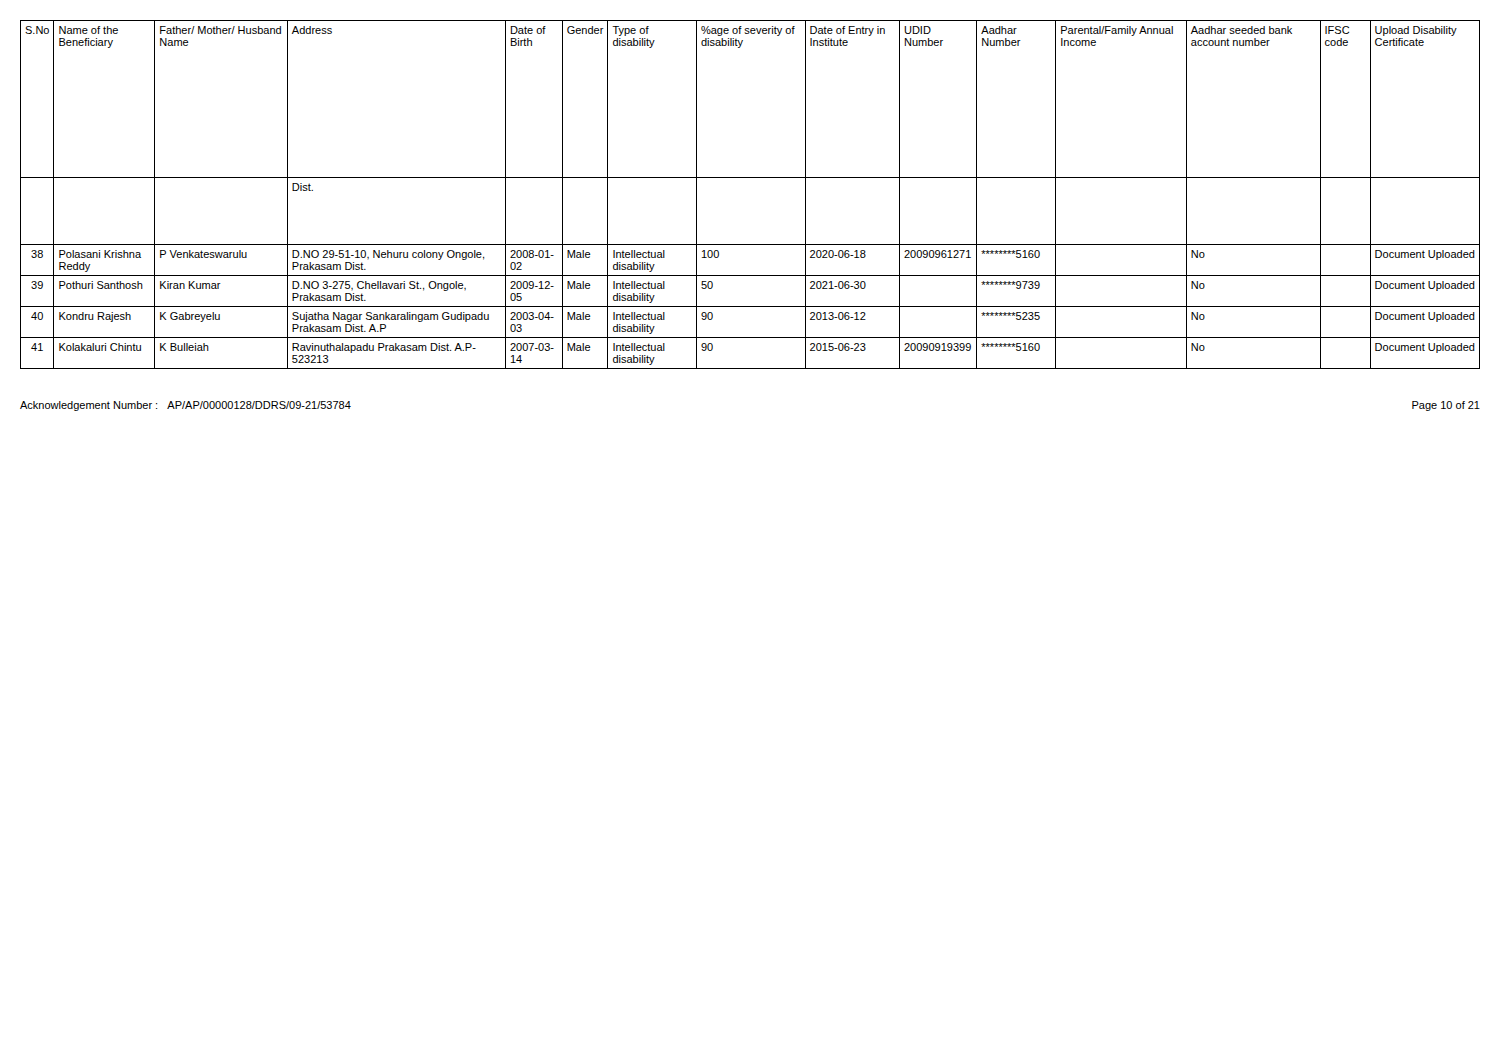| S.No | Name of the Beneficiary | Father/ Mother/ Husband Name | Address | Date of Birth | Gender | Type of disability | %age of severity of disability | Date of Entry in Institute | UDID Number | Aadhar Number | Parental/Family Annual Income | Aadhar seeded bank account number | IFSC code | Upload Disability Certificate |
| --- | --- | --- | --- | --- | --- | --- | --- | --- | --- | --- | --- | --- | --- | --- |
| | | | Dist. | | | | | | | | | | | |
| 38 | Polasani Krishna Reddy | P Venkateswarulu | D.NO 29-51-10, Nehuru colony Ongole, Prakasam Dist. | 2008-01-02 | Male | Intellectual disability | 100 | 2020-06-18 | 20090961271 | ********5160 | | No | | Document Uploaded |
| 39 | Pothuri Santhosh | Kiran Kumar | D.NO 3-275, Chellavari St., Ongole, Prakasam Dist. | 2009-12-05 | Male | Intellectual disability | 50 | 2021-06-30 | | ********9739 | | No | | Document Uploaded |
| 40 | Kondru Rajesh | K Gabreyelu | Sujatha Nagar Sankaralingam Gudipadu Prakasam Dist. A.P | 2003-04-03 | Male | Intellectual disability | 90 | 2013-06-12 | | ********5235 | | No | | Document Uploaded |
| 41 | Kolakaluri Chintu | K Bulleiah | Ravinuthalapadu Prakasam Dist. A.P-523213 | 2007-03-14 | Male | Intellectual disability | 90 | 2015-06-23 | 20090919399 | ********5160 | | No | | Document Uploaded |
Acknowledgement Number : AP/AP/00000128/DDRS/09-21/53784 Page 10 of 21